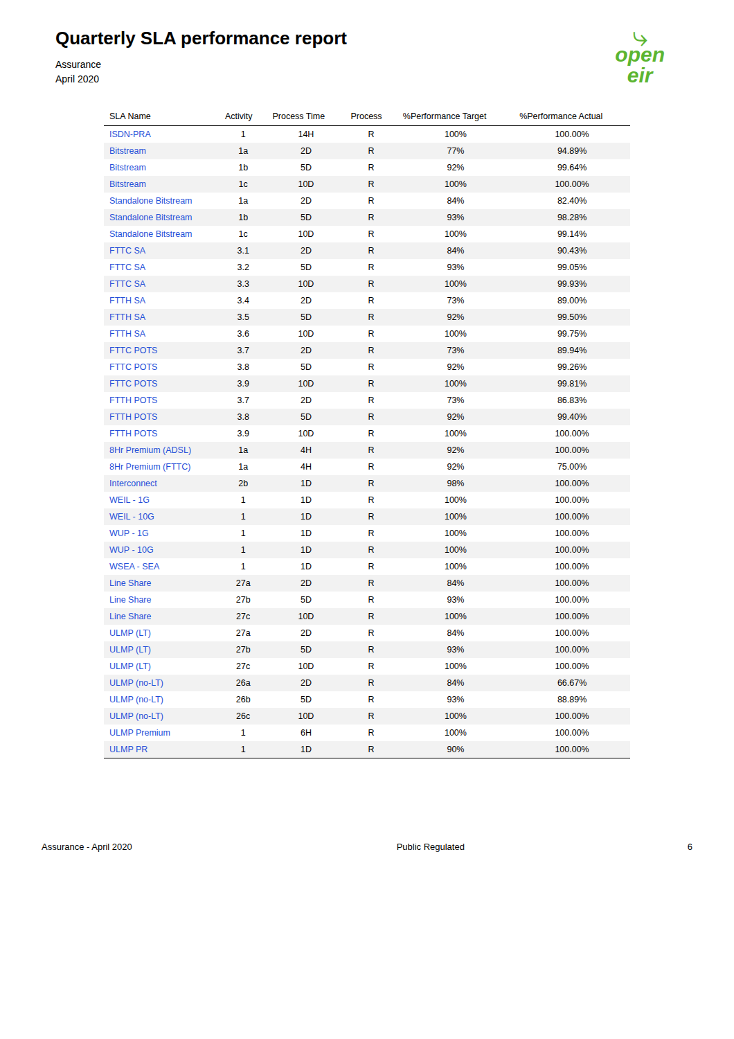Quarterly SLA performance report
Assurance
April 2020
⤷
open
eir
| SLA Name | Activity | Process Time | Process | %Performance Target | %Performance Actual |
| --- | --- | --- | --- | --- | --- |
| ISDN-PRA | 1 | 14H | R | 100% | 100.00% |
| Bitstream | 1a | 2D | R | 77% | 94.89% |
| Bitstream | 1b | 5D | R | 92% | 99.64% |
| Bitstream | 1c | 10D | R | 100% | 100.00% |
| Standalone Bitstream | 1a | 2D | R | 84% | 82.40% |
| Standalone Bitstream | 1b | 5D | R | 93% | 98.28% |
| Standalone Bitstream | 1c | 10D | R | 100% | 99.14% |
| FTTC SA | 3.1 | 2D | R | 84% | 90.43% |
| FTTC SA | 3.2 | 5D | R | 93% | 99.05% |
| FTTC SA | 3.3 | 10D | R | 100% | 99.93% |
| FTTH SA | 3.4 | 2D | R | 73% | 89.00% |
| FTTH SA | 3.5 | 5D | R | 92% | 99.50% |
| FTTH SA | 3.6 | 10D | R | 100% | 99.75% |
| FTTC POTS | 3.7 | 2D | R | 73% | 89.94% |
| FTTC POTS | 3.8 | 5D | R | 92% | 99.26% |
| FTTC POTS | 3.9 | 10D | R | 100% | 99.81% |
| FTTH POTS | 3.7 | 2D | R | 73% | 86.83% |
| FTTH POTS | 3.8 | 5D | R | 92% | 99.40% |
| FTTH POTS | 3.9 | 10D | R | 100% | 100.00% |
| 8Hr Premium (ADSL) | 1a | 4H | R | 92% | 100.00% |
| 8Hr Premium (FTTC) | 1a | 4H | R | 92% | 75.00% |
| Interconnect | 2b | 1D | R | 98% | 100.00% |
| WEIL - 1G | 1 | 1D | R | 100% | 100.00% |
| WEIL - 10G | 1 | 1D | R | 100% | 100.00% |
| WUP - 1G | 1 | 1D | R | 100% | 100.00% |
| WUP - 10G | 1 | 1D | R | 100% | 100.00% |
| WSEA - SEA | 1 | 1D | R | 100% | 100.00% |
| Line Share | 27a | 2D | R | 84% | 100.00% |
| Line Share | 27b | 5D | R | 93% | 100.00% |
| Line Share | 27c | 10D | R | 100% | 100.00% |
| ULMP (LT) | 27a | 2D | R | 84% | 100.00% |
| ULMP (LT) | 27b | 5D | R | 93% | 100.00% |
| ULMP (LT) | 27c | 10D | R | 100% | 100.00% |
| ULMP (no-LT) | 26a | 2D | R | 84% | 66.67% |
| ULMP (no-LT) | 26b | 5D | R | 93% | 88.89% |
| ULMP (no-LT) | 26c | 10D | R | 100% | 100.00% |
| ULMP Premium | 1 | 6H | R | 100% | 100.00% |
| ULMP PR | 1 | 1D | R | 90% | 100.00% |
Assurance - April 2020
Public Regulated
6